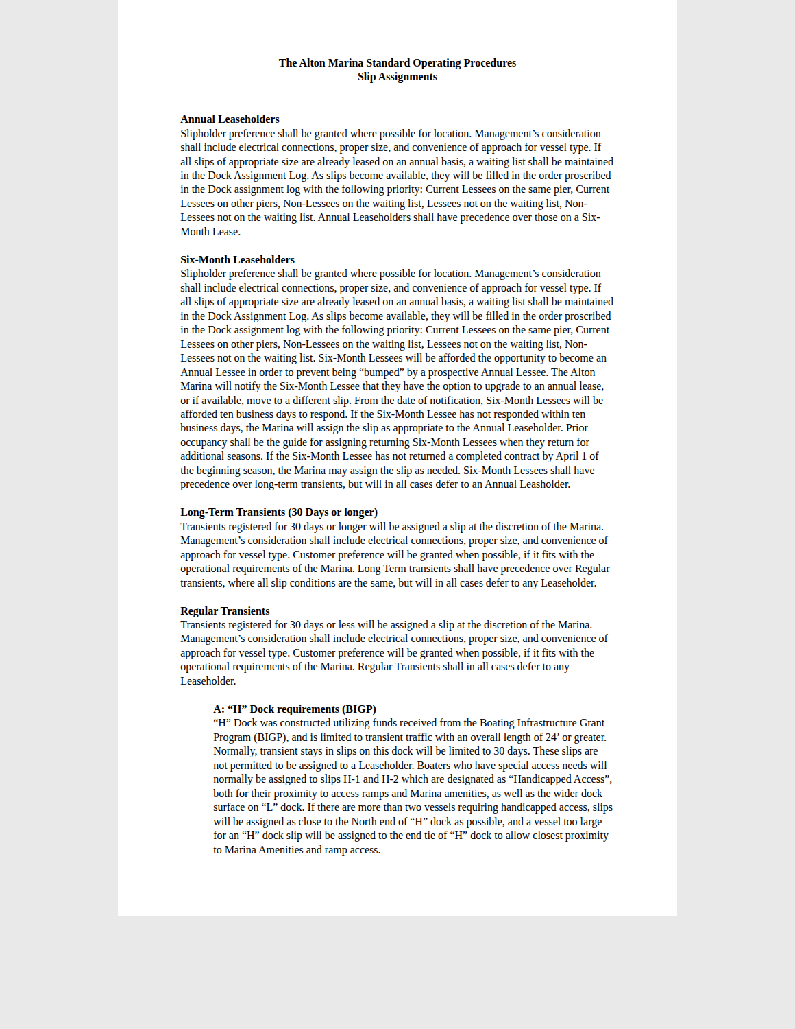The Alton Marina Standard Operating Procedures Slip Assignments
Annual Leaseholders
Slipholder preference shall be granted where possible for location. Management’s consideration shall include electrical connections, proper size, and convenience of approach for vessel type. If all slips of appropriate size are already leased on an annual basis, a waiting list shall be maintained in the Dock Assignment Log. As slips become available, they will be filled in the order proscribed in the Dock assignment log with the following priority: Current Lessees on the same pier, Current Lessees on other piers, Non-Lessees on the waiting list, Lessees not on the waiting list, Non-Lessees not on the waiting list. Annual Leaseholders shall have precedence over those on a Six-Month Lease.
Six-Month Leaseholders
Slipholder preference shall be granted where possible for location. Management’s consideration shall include electrical connections, proper size, and convenience of approach for vessel type. If all slips of appropriate size are already leased on an annual basis, a waiting list shall be maintained in the Dock Assignment Log. As slips become available, they will be filled in the order proscribed in the Dock assignment log with the following priority: Current Lessees on the same pier, Current Lessees on other piers, Non-Lessees on the waiting list, Lessees not on the waiting list, Non-Lessees not on the waiting list. Six-Month Lessees will be afforded the opportunity to become an Annual Lessee in order to prevent being “bumped” by a prospective Annual Lessee. The Alton Marina will notify the Six-Month Lessee that they have the option to upgrade to an annual lease, or if available, move to a different slip. From the date of notification, Six-Month Lessees will be afforded ten business days to respond. If the Six-Month Lessee has not responded within ten business days, the Marina will assign the slip as appropriate to the Annual Leaseholder. Prior occupancy shall be the guide for assigning returning Six-Month Lessees when they return for additional seasons. If the Six-Month Lessee has not returned a completed contract by April 1 of the beginning season, the Marina may assign the slip as needed. Six-Month Lessees shall have precedence over long-term transients, but will in all cases defer to an Annual Leasholder.
Long-Term Transients (30 Days or longer)
Transients registered for 30 days or longer will be assigned a slip at the discretion of the Marina. Management’s consideration shall include electrical connections, proper size, and convenience of approach for vessel type. Customer preference will be granted when possible, if it fits with the operational requirements of the Marina. Long Term transients shall have precedence over Regular transients, where all slip conditions are the same, but will in all cases defer to any Leaseholder.
Regular Transients
Transients registered for 30 days or less will be assigned a slip at the discretion of the Marina. Management’s consideration shall include electrical connections, proper size, and convenience of approach for vessel type. Customer preference will be granted when possible, if it fits with the operational requirements of the Marina. Regular Transients shall in all cases defer to any Leaseholder.
A: “H” Dock requirements (BIGP)
“H” Dock was constructed utilizing funds received from the Boating Infrastructure Grant Program (BIGP), and is limited to transient traffic with an overall length of 24’ or greater. Normally, transient stays in slips on this dock will be limited to 30 days. These slips are not permitted to be assigned to a Leaseholder. Boaters who have special access needs will normally be assigned to slips H-1 and H-2 which are designated as “Handicapped Access”, both for their proximity to access ramps and Marina amenities, as well as the wider dock surface on “L” dock. If there are more than two vessels requiring handicapped access, slips will be assigned as close to the North end of “H” dock as possible, and a vessel too large for an “H” dock slip will be assigned to the end tie of “H” dock to allow closest proximity to Marina Amenities and ramp access.